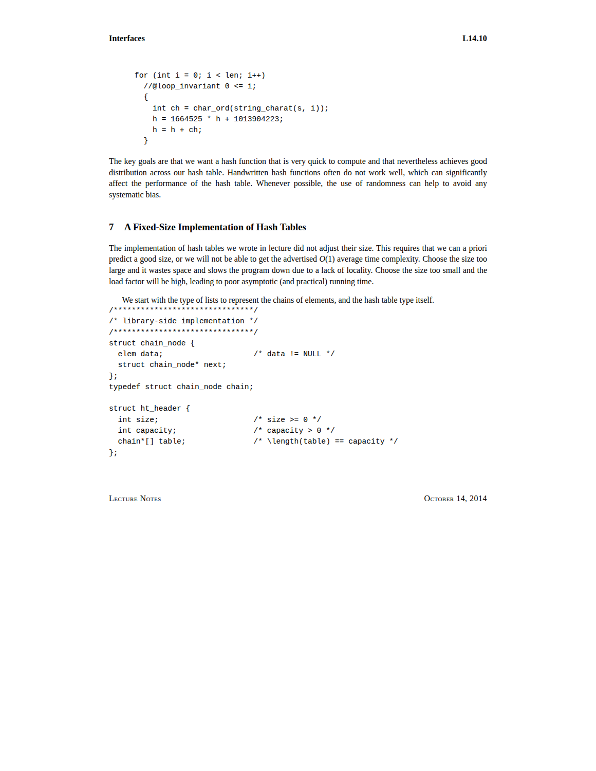Interfaces L14.10
  for (int i = 0; i < len; i++)
    //@loop_invariant 0 <= i;
    {
      int ch = char_ord(string_charat(s, i));
      h = 1664525 * h + 1013904223;
      h = h + ch;
    }
The key goals are that we want a hash function that is very quick to compute and that nevertheless achieves good distribution across our hash table. Handwritten hash functions often do not work well, which can significantly affect the performance of the hash table. Whenever possible, the use of randomness can help to avoid any systematic bias.
7 A Fixed-Size Implementation of Hash Tables
The implementation of hash tables we wrote in lecture did not adjust their size. This requires that we can a priori predict a good size, or we will not be able to get the advertised O(1) average time complexity. Choose the size too large and it wastes space and slows the program down due to a lack of locality. Choose the size too small and the load factor will be high, leading to poor asymptotic (and practical) running time.
We start with the type of lists to represent the chains of elements, and the hash table type itself.
/*******************************/
/* library-side implementation */
/*******************************/
struct chain_node {
  elem data;                    /* data != NULL */
  struct chain_node* next;
};
typedef struct chain_node chain;

struct ht_header {
  int size;                     /* size >= 0 */
  int capacity;                 /* capacity > 0 */
  chain*[] table;               /* \length(table) == capacity */
};
Lecture Notes October 14, 2014